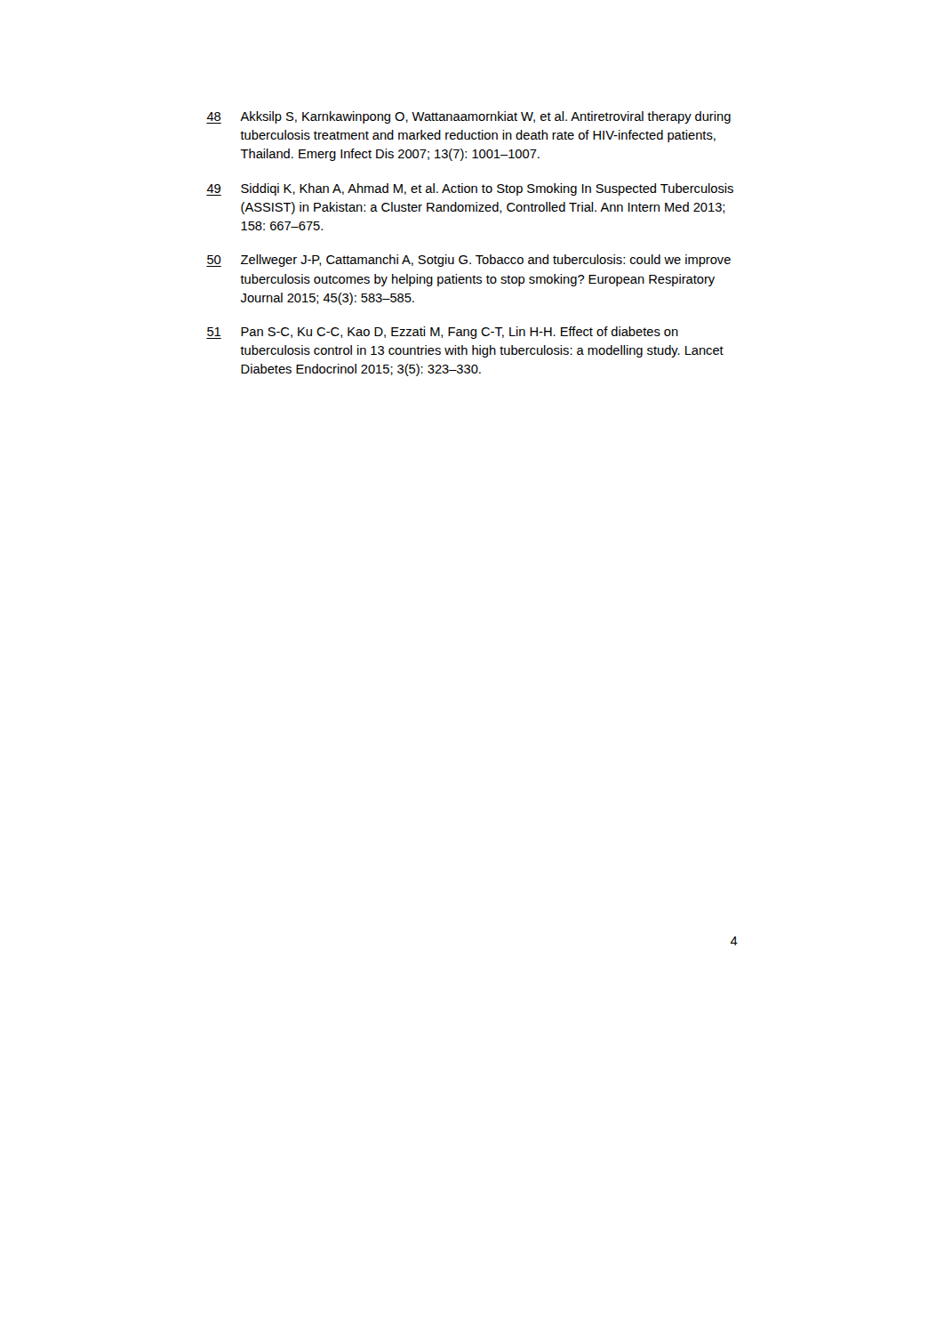48 Akksilp S, Karnkawinpong O, Wattanaamornkiat W, et al. Antiretroviral therapy during tuberculosis treatment and marked reduction in death rate of HIV-infected patients, Thailand. Emerg Infect Dis 2007; 13(7): 1001–1007.
49 Siddiqi K, Khan A, Ahmad M, et al. Action to Stop Smoking In Suspected Tuberculosis (ASSIST) in Pakistan: a Cluster Randomized, Controlled Trial. Ann Intern Med 2013; 158: 667–675.
50 Zellweger J-P, Cattamanchi A, Sotgiu G. Tobacco and tuberculosis: could we improve tuberculosis outcomes by helping patients to stop smoking? European Respiratory Journal 2015; 45(3): 583–585.
51 Pan S-C, Ku C-C, Kao D, Ezzati M, Fang C-T, Lin H-H. Effect of diabetes on tuberculosis control in 13 countries with high tuberculosis: a modelling study. Lancet Diabetes Endocrinol 2015; 3(5): 323–330.
4